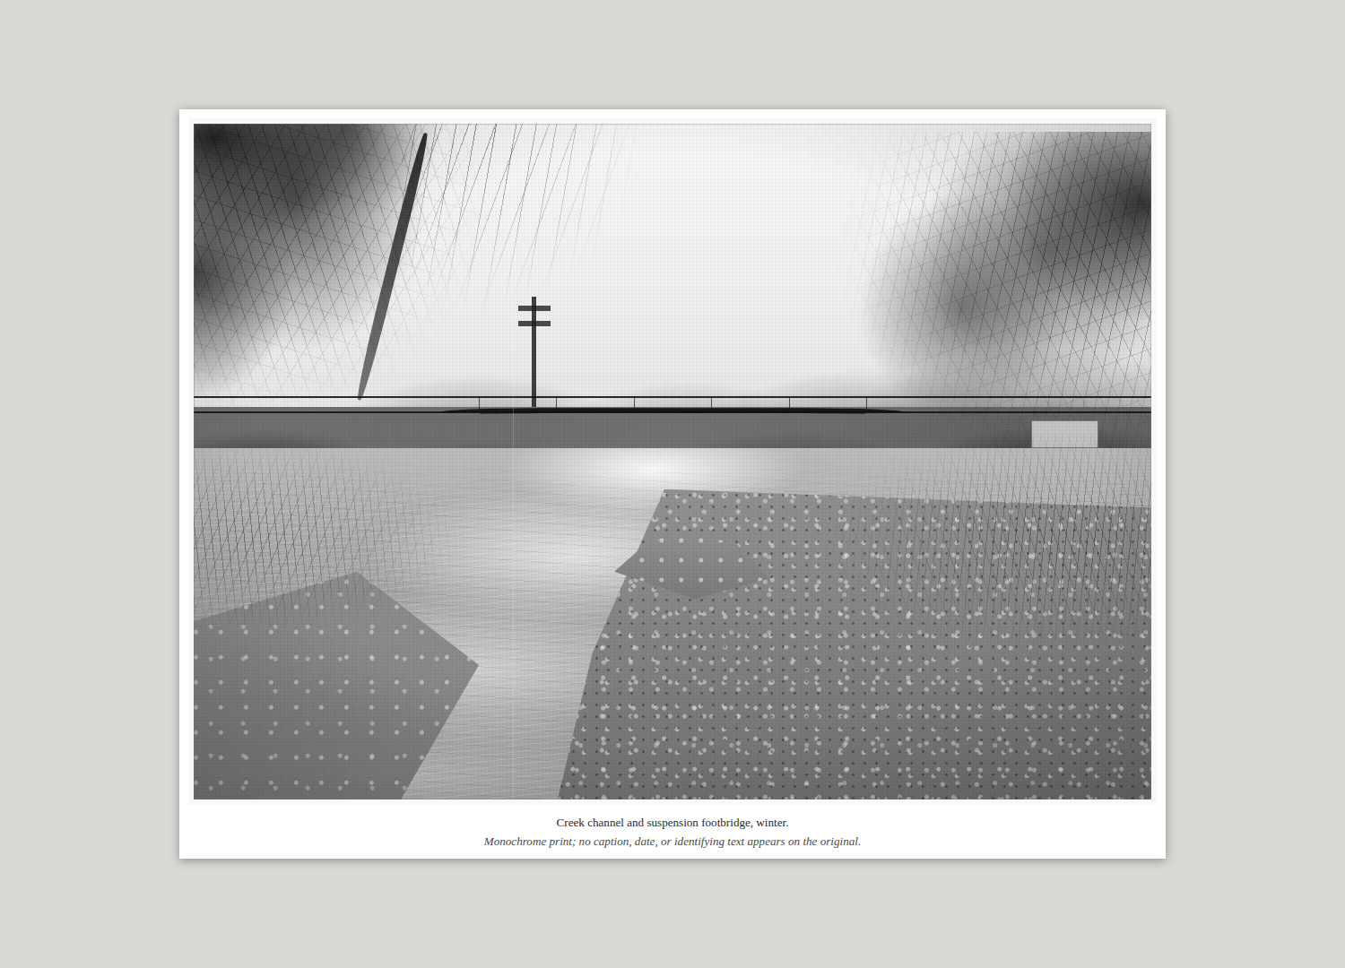Creek channel and suspension footbridge, winter. Monochrome print; no caption, date, or identifying text appears on the original.